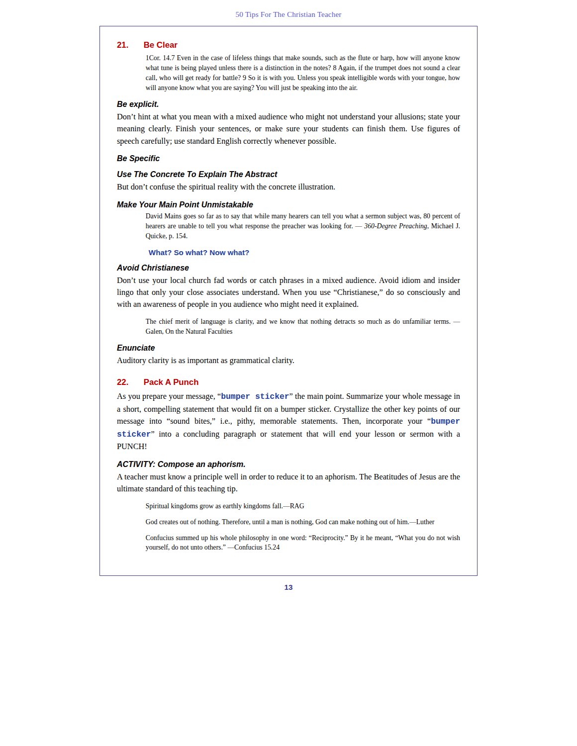50 Tips For The Christian Teacher
21. Be Clear
1Cor. 14.7 Even in the case of lifeless things that make sounds, such as the flute or harp, how will anyone know what tune is being played unless there is a distinction in the notes? 8 Again, if the trumpet does not sound a clear call, who will get ready for battle? 9 So it is with you. Unless you speak intelligible words with your tongue, how will anyone know what you are saying? You will just be speaking into the air.
Be explicit.
Don’t hint at what you mean with a mixed audience who might not understand your allusions; state your meaning clearly. Finish your sentences, or make sure your students can finish them. Use figures of speech carefully; use standard English correctly whenever possible.
Be Specific
Use The Concrete To Explain The Abstract
But don’t confuse the spiritual reality with the concrete illustration.
Make Your Main Point Unmistakable
David Mains goes so far as to say that while many hearers can tell you what a sermon subject was, 80 percent of hearers are unable to tell you what response the preacher was looking for. — 360-Degree Preaching, Michael J. Quicke, p. 154.
What? So what? Now what?
Avoid Christianese
Don’t use your local church fad words or catch phrases in a mixed audience. Avoid idiom and insider lingo that only your close associates understand. When you use “Christianese,” do so consciously and with an awareness of people in you audience who might need it explained.
The chief merit of language is clarity, and we know that nothing detracts so much as do unfamiliar terms. — Galen, On the Natural Faculties
Enunciate
Auditory clarity is as important as grammatical clarity.
22. Pack A Punch
As you prepare your message, “bumper sticker” the main point. Summarize your whole message in a short, compelling statement that would fit on a bumper sticker. Crystallize the other key points of our message into “sound bites,” i.e., pithy, memorable statements. Then, incorporate your “bumper sticker” into a concluding paragraph or statement that will end your lesson or sermon with a PUNCH!
ACTIVITY: Compose an aphorism.
A teacher must know a principle well in order to reduce it to an aphorism. The Beatitudes of Jesus are the ultimate standard of this teaching tip.
Spiritual kingdoms grow as earthly kingdoms fall.—RAG
God creates out of nothing. Therefore, until a man is nothing, God can make nothing out of him.—Luther
Confucius summed up his whole philosophy in one word: “Reciprocity.” By it he meant, “What you do not wish yourself, do not unto others.” —Confucius 15.24
13